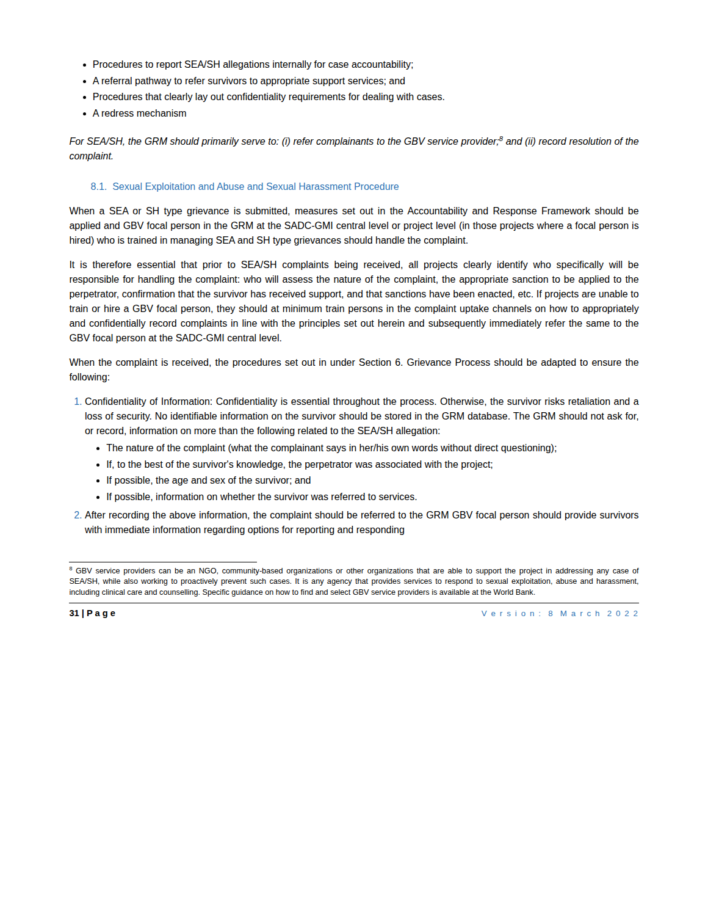Procedures to report SEA/SH allegations internally for case accountability;
A referral pathway to refer survivors to appropriate support services; and
Procedures that clearly lay out confidentiality requirements for dealing with cases.
A redress mechanism
For SEA/SH, the GRM should primarily serve to: (i) refer complainants to the GBV service provider;8 and (ii) record resolution of the complaint.
8.1. Sexual Exploitation and Abuse and Sexual Harassment Procedure
When a SEA or SH type grievance is submitted, measures set out in the Accountability and Response Framework should be applied and GBV focal person in the GRM at the SADC-GMI central level or project level (in those projects where a focal person is hired) who is trained in managing SEA and SH type grievances should handle the complaint.
It is therefore essential that prior to SEA/SH complaints being received, all projects clearly identify who specifically will be responsible for handling the complaint: who will assess the nature of the complaint, the appropriate sanction to be applied to the perpetrator, confirmation that the survivor has received support, and that sanctions have been enacted, etc. If projects are unable to train or hire a GBV focal person, they should at minimum train persons in the complaint uptake channels on how to appropriately and confidentially record complaints in line with the principles set out herein and subsequently immediately refer the same to the GBV focal person at the SADC-GMI central level.
When the complaint is received, the procedures set out in under Section 6. Grievance Process should be adapted to ensure the following:
Confidentiality of Information: Confidentiality is essential throughout the process. Otherwise, the survivor risks retaliation and a loss of security. No identifiable information on the survivor should be stored in the GRM database. The GRM should not ask for, or record, information on more than the following related to the SEA/SH allegation:
The nature of the complaint (what the complainant says in her/his own words without direct questioning);
If, to the best of the survivor's knowledge, the perpetrator was associated with the project;
If possible, the age and sex of the survivor; and
If possible, information on whether the survivor was referred to services.
After recording the above information, the complaint should be referred to the GRM GBV focal person should provide survivors with immediate information regarding options for reporting and responding
8 GBV service providers can be an NGO, community-based organizations or other organizations that are able to support the project in addressing any case of SEA/SH, while also working to proactively prevent such cases. It is any agency that provides services to respond to sexual exploitation, abuse and harassment, including clinical care and counselling. Specific guidance on how to find and select GBV service providers is available at the World Bank.
31 | P a g e V e r s i o n : 8 M a r c h 2 0 2 2